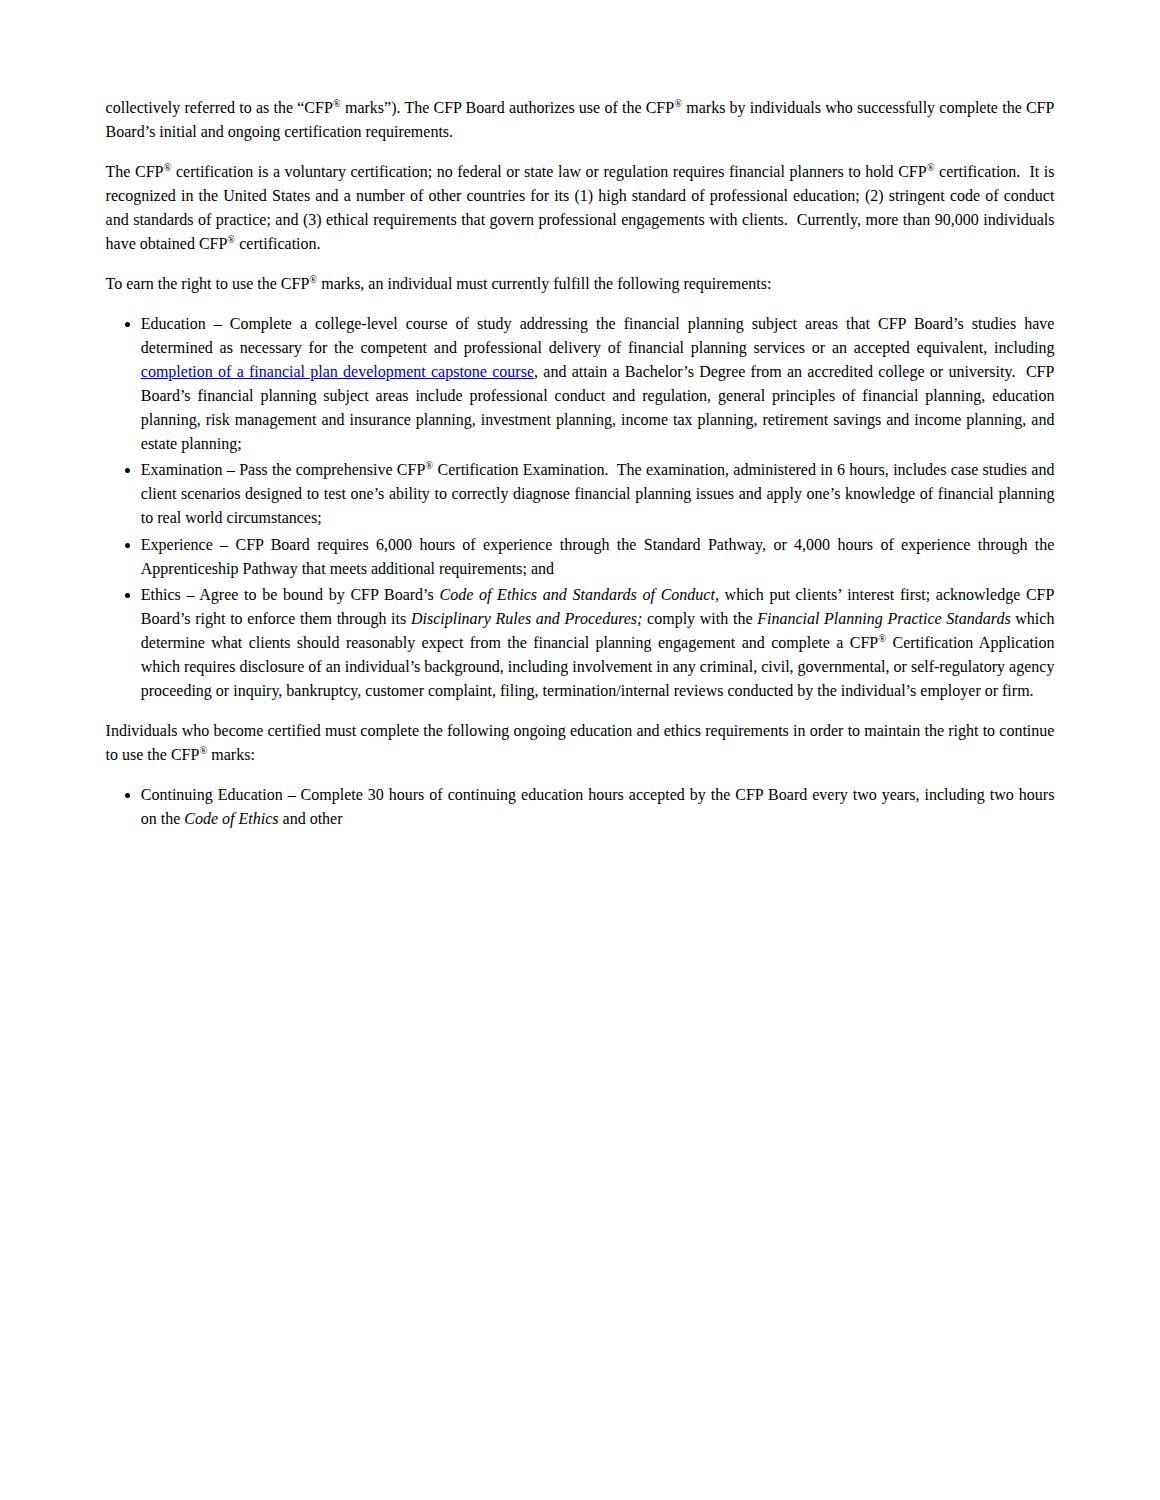collectively referred to as the “CFP® marks”). The CFP Board authorizes use of the CFP® marks by individuals who successfully complete the CFP Board’s initial and ongoing certification requirements.
The CFP® certification is a voluntary certification; no federal or state law or regulation requires financial planners to hold CFP® certification. It is recognized in the United States and a number of other countries for its (1) high standard of professional education; (2) stringent code of conduct and standards of practice; and (3) ethical requirements that govern professional engagements with clients. Currently, more than 90,000 individuals have obtained CFP® certification.
To earn the right to use the CFP® marks, an individual must currently fulfill the following requirements:
Education – Complete a college-level course of study addressing the financial planning subject areas that CFP Board’s studies have determined as necessary for the competent and professional delivery of financial planning services or an accepted equivalent, including completion of a financial plan development capstone course, and attain a Bachelor’s Degree from an accredited college or university. CFP Board’s financial planning subject areas include professional conduct and regulation, general principles of financial planning, education planning, risk management and insurance planning, investment planning, income tax planning, retirement savings and income planning, and estate planning;
Examination – Pass the comprehensive CFP® Certification Examination. The examination, administered in 6 hours, includes case studies and client scenarios designed to test one’s ability to correctly diagnose financial planning issues and apply one’s knowledge of financial planning to real world circumstances;
Experience – CFP Board requires 6,000 hours of experience through the Standard Pathway, or 4,000 hours of experience through the Apprenticeship Pathway that meets additional requirements; and
Ethics – Agree to be bound by CFP Board’s Code of Ethics and Standards of Conduct, which put clients’ interest first; acknowledge CFP Board’s right to enforce them through its Disciplinary Rules and Procedures; comply with the Financial Planning Practice Standards which determine what clients should reasonably expect from the financial planning engagement and complete a CFP® Certification Application which requires disclosure of an individual’s background, including involvement in any criminal, civil, governmental, or self-regulatory agency proceeding or inquiry, bankruptcy, customer complaint, filing, termination/internal reviews conducted by the individual’s employer or firm.
Individuals who become certified must complete the following ongoing education and ethics requirements in order to maintain the right to continue to use the CFP® marks:
Continuing Education – Complete 30 hours of continuing education hours accepted by the CFP Board every two years, including two hours on the Code of Ethics and other